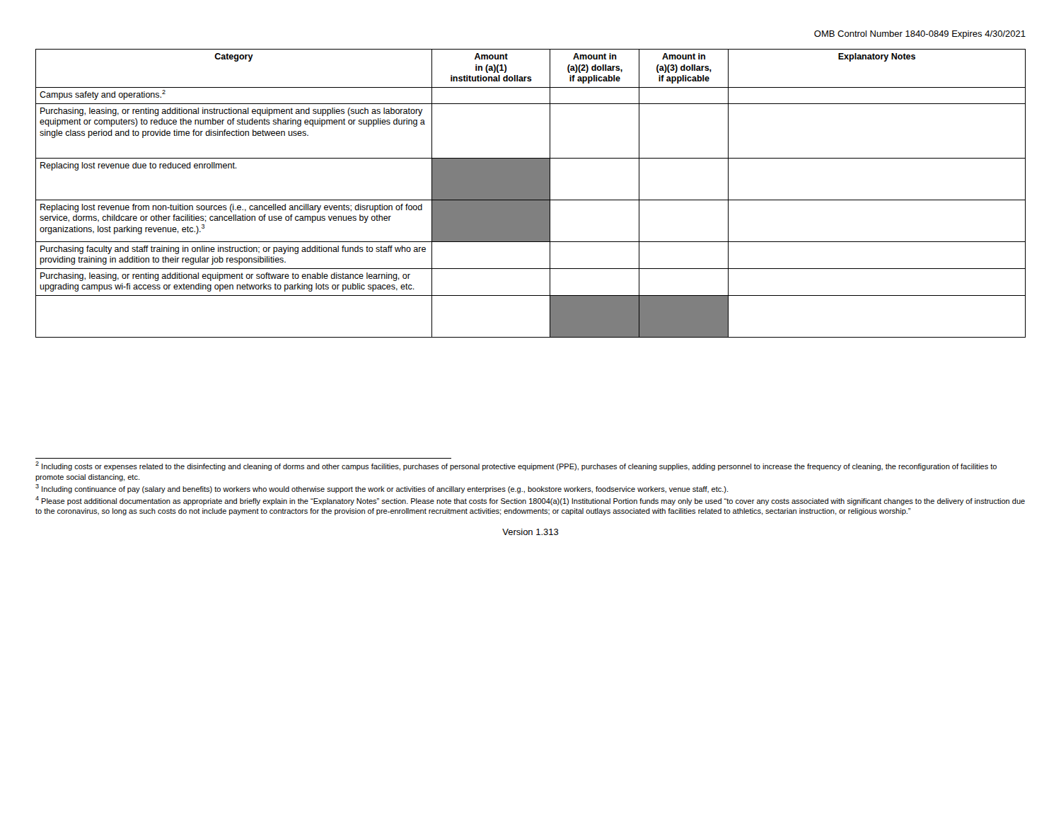OMB Control Number 1840-0849 Expires 4/30/2021
| Category | Amount in (a)(1) institutional dollars | Amount in (a)(2) dollars, if applicable | Amount in (a)(3) dollars, if applicable | Explanatory Notes |
| --- | --- | --- | --- | --- |
| Campus safety and operations. 2 | | | | |
| Purchasing, leasing, or renting additional instructional equipment and supplies (such as laboratory equipment or computers) to reduce the number of students sharing equipment or supplies during a single class period and to provide time for disinfection between uses. | | | | |
| Replacing lost revenue due to reduced enrollment. | | | | |
| Replacing lost revenue from non-tuition sources (i.e., cancelled ancillary events; disruption of food service, dorms, childcare or other facilities; cancellation of use of campus venues by other organizations, lost parking revenue, etc.). 3 | | | | |
| Purchasing faculty and staff training in online instruction; or paying additional funds to staff who are providing training in addition to their regular job responsibilities. | | | | |
| Purchasing, leasing, or renting additional equipment or software to enable distance learning, or upgrading campus wi-fi access or extending open networks to parking lots or public spaces, etc. | | | | |
2 Including costs or expenses related to the disinfecting and cleaning of dorms and other campus facilities, purchases of personal protective equipment (PPE), purchases of cleaning supplies, adding personnel to increase the frequency of cleaning, the reconfiguration of facilities to promote social distancing, etc.
3 Including continuance of pay (salary and benefits) to workers who would otherwise support the work or activities of ancillary enterprises (e.g., bookstore workers, foodservice workers, venue staff, etc.).
4 Please post additional documentation as appropriate and briefly explain in the “Explanatory Notes” section. Please note that costs for Section 18004(a)(1) Institutional Portion funds may only be used “to cover any costs associated with significant changes to the delivery of instruction due to the coronavirus, so long as such costs do not include payment to contractors for the provision of pre-enrollment recruitment activities; endowments; or capital outlays associated with facilities related to athletics, sectarian instruction, or religious worship.”
Version 1.313